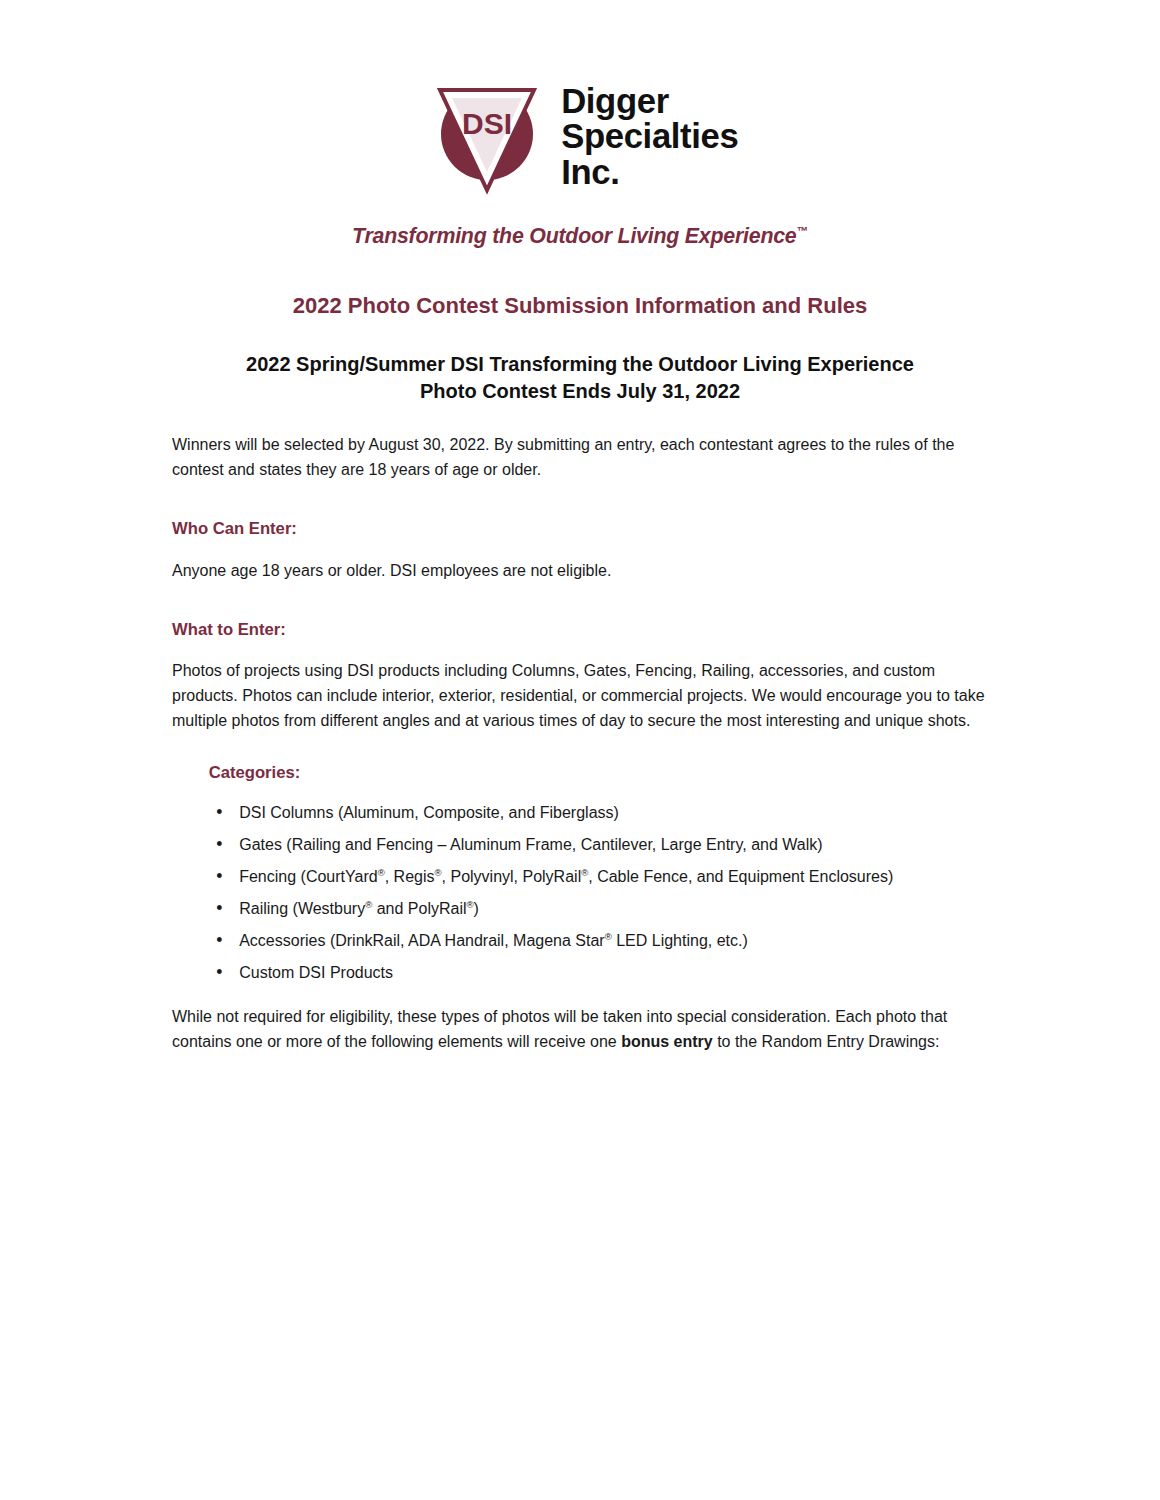DSI
Digger
Specialties
Inc.
Transforming the Outdoor Living Experience™
2022 Photo Contest Submission Information and Rules
2022 Spring/Summer DSI Transforming the Outdoor Living Experience
Photo Contest Ends July 31, 2022
Winners will be selected by August 30, 2022. By submitting an entry, each contestant agrees to the rules of the contest and states they are 18 years of age or older.
Who Can Enter:
Anyone age 18 years or older. DSI employees are not eligible.
What to Enter:
Photos of projects using DSI products including Columns, Gates, Fencing, Railing, accessories, and custom products. Photos can include interior, exterior, residential, or commercial projects. We would encourage you to take multiple photos from different angles and at various times of day to secure the most interesting and unique shots.
Categories:
DSI Columns (Aluminum, Composite, and Fiberglass)
Gates (Railing and Fencing – Aluminum Frame, Cantilever, Large Entry, and Walk)
Fencing (CourtYard®, Regis®, Polyvinyl, PolyRail®, Cable Fence, and Equipment Enclosures)
Railing (Westbury® and PolyRail®)
Accessories (DrinkRail, ADA Handrail, Magena Star® LED Lighting, etc.)
Custom DSI Products
While not required for eligibility, these types of photos will be taken into special consideration. Each photo that contains one or more of the following elements will receive one bonus entry to the Random Entry Drawings: